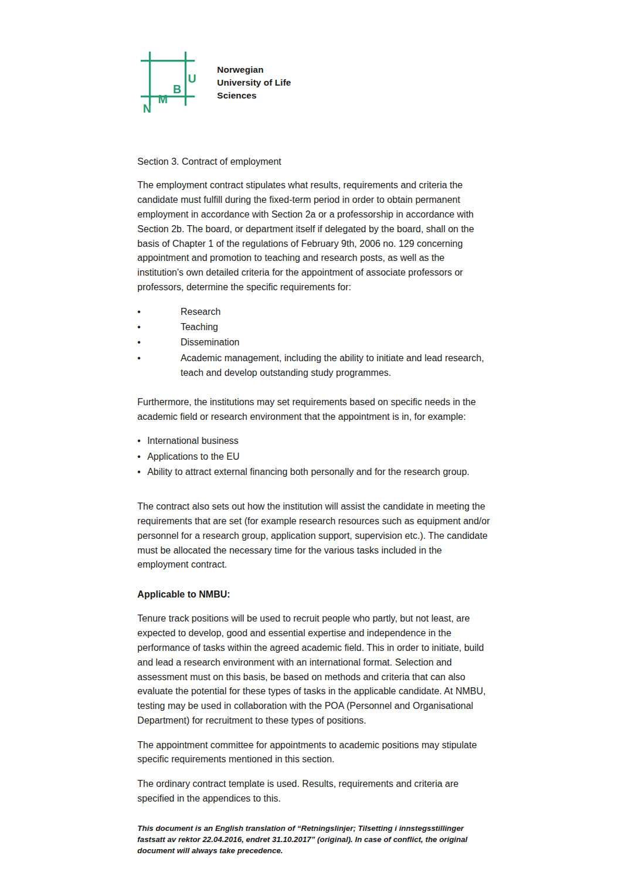N M B U
Norwegian
University of Life
Sciences
Section 3. Contract of employment
The employment contract stipulates what results, requirements and criteria the candidate must fulfill during the fixed-term period in order to obtain permanent employment in accordance with Section 2a or a professorship in accordance with Section 2b. The board, or department itself if delegated by the board, shall on the basis of Chapter 1 of the regulations of February 9th, 2006 no. 129 concerning appointment and promotion to teaching and research posts, as well as the institution's own detailed criteria for the appointment of associate professors or professors, determine the specific requirements for:
Research
Teaching
Dissemination
Academic management, including the ability to initiate and lead research, teach and develop outstanding study programmes.
Furthermore, the institutions may set requirements based on specific needs in the academic field or research environment that the appointment is in, for example:
International business
Applications to the EU
Ability to attract external financing both personally and for the research group.
The contract also sets out how the institution will assist the candidate in meeting the requirements that are set (for example research resources such as equipment and/or personnel for a research group, application support, supervision etc.). The candidate must be allocated the necessary time for the various tasks included in the employment contract.
Applicable to NMBU:
Tenure track positions will be used to recruit people who partly, but not least, are expected to develop, good and essential expertise and independence in the performance of tasks within the agreed academic field. This in order to initiate, build and lead a research environment with an international format. Selection and assessment must on this basis, be based on methods and criteria that can also evaluate the potential for these types of tasks in the applicable candidate. At NMBU, testing may be used in collaboration with the POA (Personnel and Organisational Department) for recruitment to these types of positions.
The appointment committee for appointments to academic positions may stipulate specific requirements mentioned in this section.
The ordinary contract template is used. Results, requirements and criteria are specified in the appendices to this.
This document is an English translation of “Retningslinjer; Tilsetting i innstegsstillinger fastsatt av rektor 22.04.2016, endret 31.10.2017” (original). In case of conflict, the original document will always take precedence.